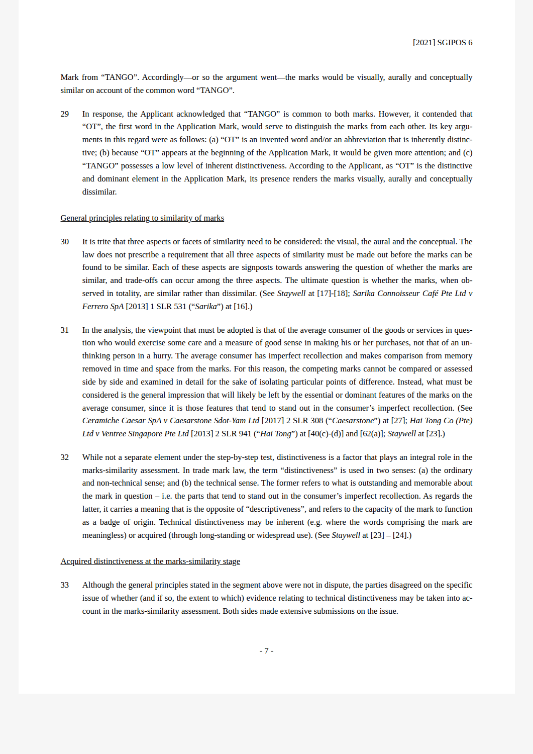[2021] SGIPOS 6
Mark from “TANGO”. Accordingly—or so the argument went—the marks would be visually, aurally and conceptually similar on account of the common word “TANGO”.
29 In response, the Applicant acknowledged that “TANGO” is common to both marks. However, it contended that “OT”, the first word in the Application Mark, would serve to distinguish the marks from each other. Its key arguments in this regard were as follows: (a) “OT” is an invented word and/or an abbreviation that is inherently distinctive; (b) because “OT” appears at the beginning of the Application Mark, it would be given more attention; and (c) “TANGO” possesses a low level of inherent distinctiveness. According to the Applicant, as “OT” is the distinctive and dominant element in the Application Mark, its presence renders the marks visually, aurally and conceptually dissimilar.
General principles relating to similarity of marks
30 It is trite that three aspects or facets of similarity need to be considered: the visual, the aural and the conceptual. The law does not prescribe a requirement that all three aspects of similarity must be made out before the marks can be found to be similar. Each of these aspects are signposts towards answering the question of whether the marks are similar, and trade-offs can occur among the three aspects. The ultimate question is whether the marks, when observed in totality, are similar rather than dissimilar. (See Staywell at [17]-[18]; Sarika Connoisseur Café Pte Ltd v Ferrero SpA [2013] 1 SLR 531 (“Sarika”) at [16].)
31 In the analysis, the viewpoint that must be adopted is that of the average consumer of the goods or services in question who would exercise some care and a measure of good sense in making his or her purchases, not that of an unthinking person in a hurry. The average consumer has imperfect recollection and makes comparison from memory removed in time and space from the marks. For this reason, the competing marks cannot be compared or assessed side by side and examined in detail for the sake of isolating particular points of difference. Instead, what must be considered is the general impression that will likely be left by the essential or dominant features of the marks on the average consumer, since it is those features that tend to stand out in the consumer’s imperfect recollection. (See Ceramiche Caesar SpA v Caesarstone Sdot-Yam Ltd [2017] 2 SLR 308 (“Caesarstone”) at [27]; Hai Tong Co (Pte) Ltd v Ventree Singapore Pte Ltd [2013] 2 SLR 941 (“Hai Tong”) at [40(c)-(d)] and [62(a)]; Staywell at [23].)
32 While not a separate element under the step-by-step test, distinctiveness is a factor that plays an integral role in the marks-similarity assessment. In trade mark law, the term “distinctiveness” is used in two senses: (a) the ordinary and non-technical sense; and (b) the technical sense. The former refers to what is outstanding and memorable about the mark in question – i.e. the parts that tend to stand out in the consumer’s imperfect recollection. As regards the latter, it carries a meaning that is the opposite of “descriptiveness”, and refers to the capacity of the mark to function as a badge of origin. Technical distinctiveness may be inherent (e.g. where the words comprising the mark are meaningless) or acquired (through long-standing or widespread use). (See Staywell at [23] – [24].)
Acquired distinctiveness at the marks-similarity stage
33 Although the general principles stated in the segment above were not in dispute, the parties disagreed on the specific issue of whether (and if so, the extent to which) evidence relating to technical distinctiveness may be taken into account in the marks-similarity assessment. Both sides made extensive submissions on the issue.
- 7 -